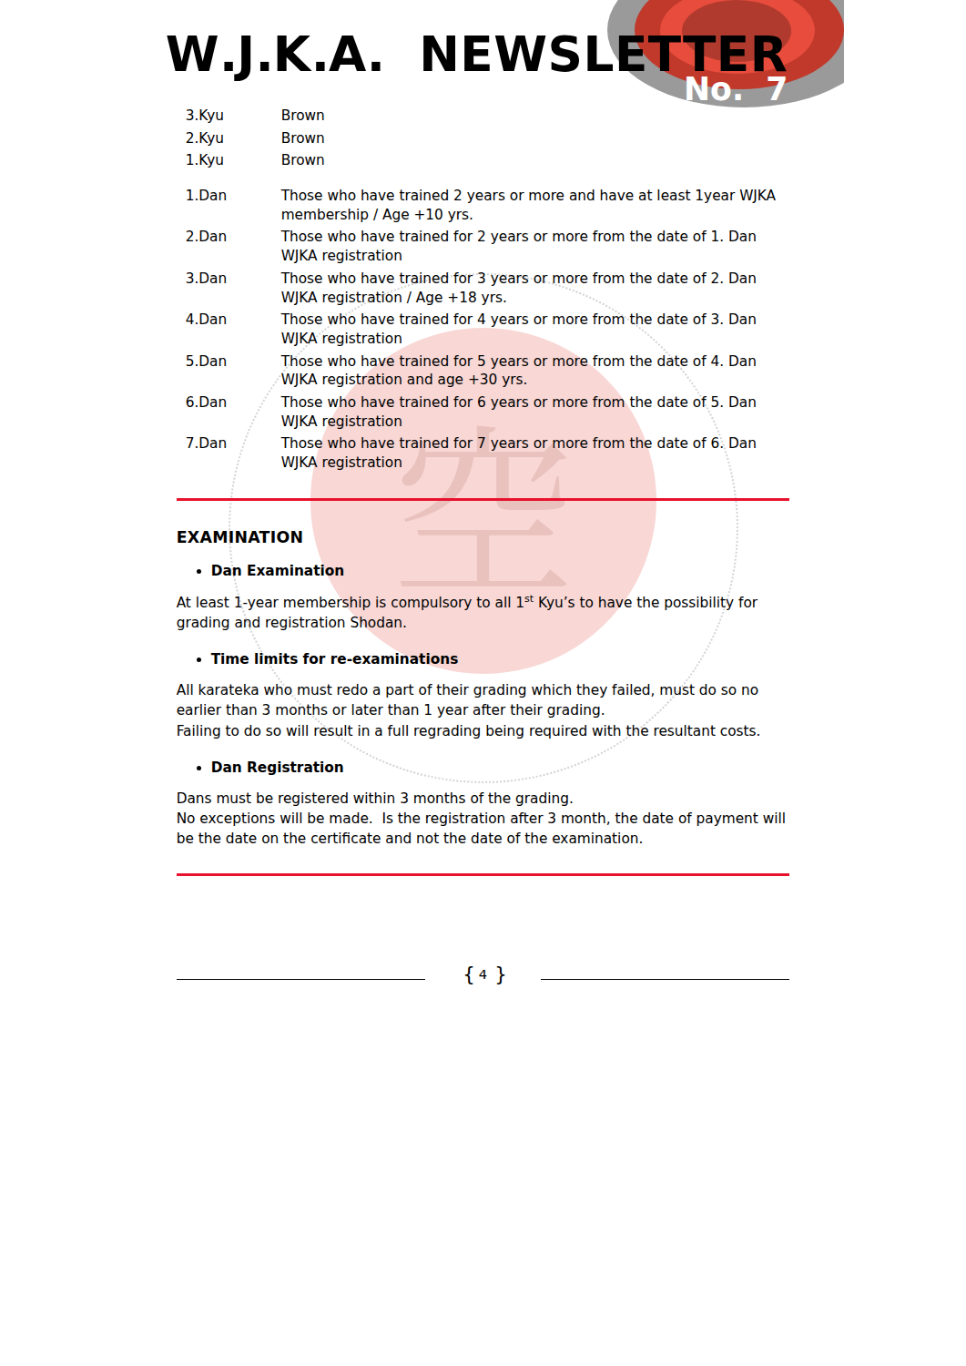W. J. K. A. NEWSLETTER
No. 7
空
| 3.Kyu | Brown |
| 2.Kyu | Brown |
| 1.Kyu | Brown |
| 1.Dan | Those who have trained 2 years or more and have at least 1year WJKA membership / Age +10 yrs. |
| 2.Dan | Those who have trained for 2 years or more from the date of 1. Dan WJKA registration |
| 3.Dan | Those who have trained for 3 years or more from the date of 2. Dan WJKA registration / Age +18 yrs. |
| 4.Dan | Those who have trained for 4 years or more from the date of 3. Dan WJKA registration |
| 5.Dan | Those who have trained for 5 years or more from the date of 4. Dan WJKA registration and age +30 yrs. |
| 6.Dan | Those who have trained for 6 years or more from the date of 5. Dan WJKA registration |
| 7.Dan | Those who have trained for 7 years or more from the date of 6. Dan WJKA registration |
EXAMINATION
Dan Examination
At least 1-year membership is compulsory to all 1st Kyu’s to have the possibility for grading and registration Shodan.
Time limits for re-examinations
All karateka who must redo a part of their grading which they failed, must do so no earlier than 3 months or later than 1 year after their grading.
Failing to do so will result in a full regrading being required with the resultant costs.
Dan Registration
Dans must be registered within 3 months of the grading.
No exceptions will be made. Is the registration after 3 month, the date of payment will be the date on the certificate and not the date of the examination.
{
4
}